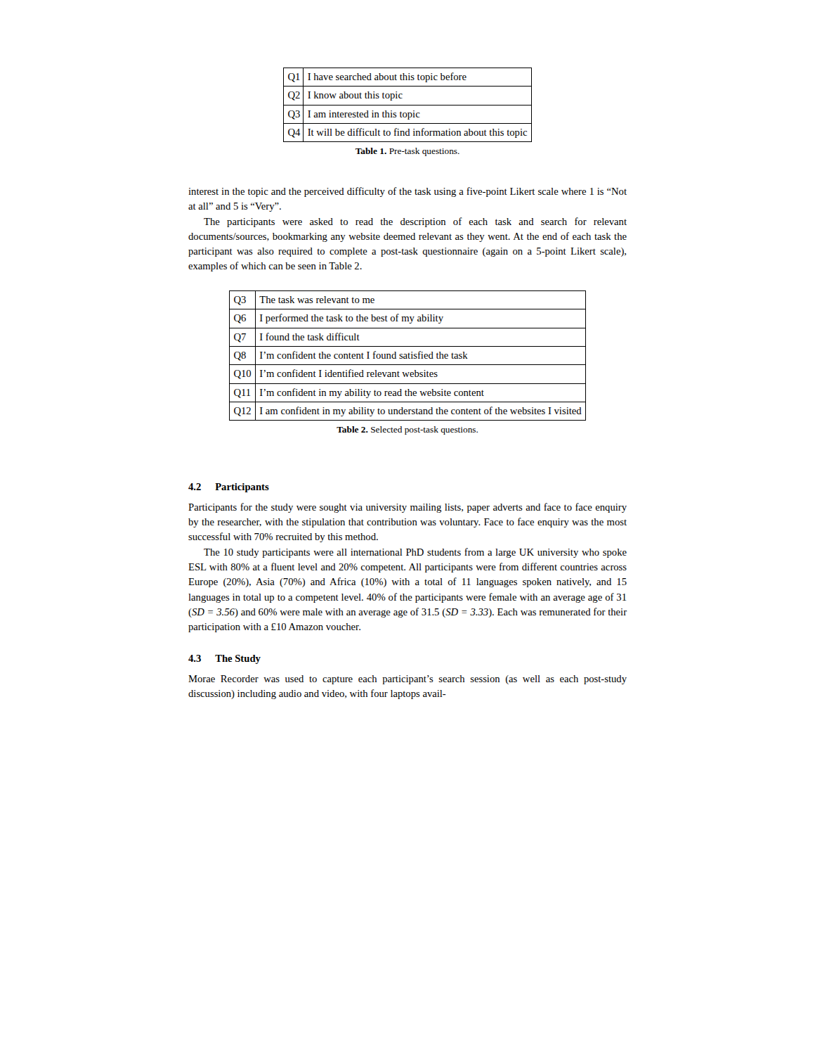| Q1 | I have searched about this topic before |
| Q2 | I know about this topic |
| Q3 | I am interested in this topic |
| Q4 | It will be difficult to find information about this topic |
Table 1. Pre-task questions.
interest in the topic and the perceived difficulty of the task using a five-point Likert scale where 1 is “Not at all” and 5 is “Very”.
The participants were asked to read the description of each task and search for relevant documents/sources, bookmarking any website deemed relevant as they went. At the end of each task the participant was also required to complete a post-task questionnaire (again on a 5-point Likert scale), examples of which can be seen in Table 2.
| Q3 | The task was relevant to me |
| Q6 | I performed the task to the best of my ability |
| Q7 | I found the task difficult |
| Q8 | I’m confident the content I found satisfied the task |
| Q10 | I’m confident I identified relevant websites |
| Q11 | I’m confident in my ability to read the website content |
| Q12 | I am confident in my ability to understand the content of the websites I visited |
Table 2. Selected post-task questions.
4.2 Participants
Participants for the study were sought via university mailing lists, paper adverts and face to face enquiry by the researcher, with the stipulation that contribution was voluntary. Face to face enquiry was the most successful with 70% recruited by this method.
The 10 study participants were all international PhD students from a large UK university who spoke ESL with 80% at a fluent level and 20% competent. All participants were from different countries across Europe (20%), Asia (70%) and Africa (10%) with a total of 11 languages spoken natively, and 15 languages in total up to a competent level. 40% of the participants were female with an average age of 31 (SD = 3.56) and 60% were male with an average age of 31.5 (SD = 3.33). Each was remunerated for their participation with a £10 Amazon voucher.
4.3 The Study
Morae Recorder was used to capture each participant’s search session (as well as each post-study discussion) including audio and video, with four laptops avail-